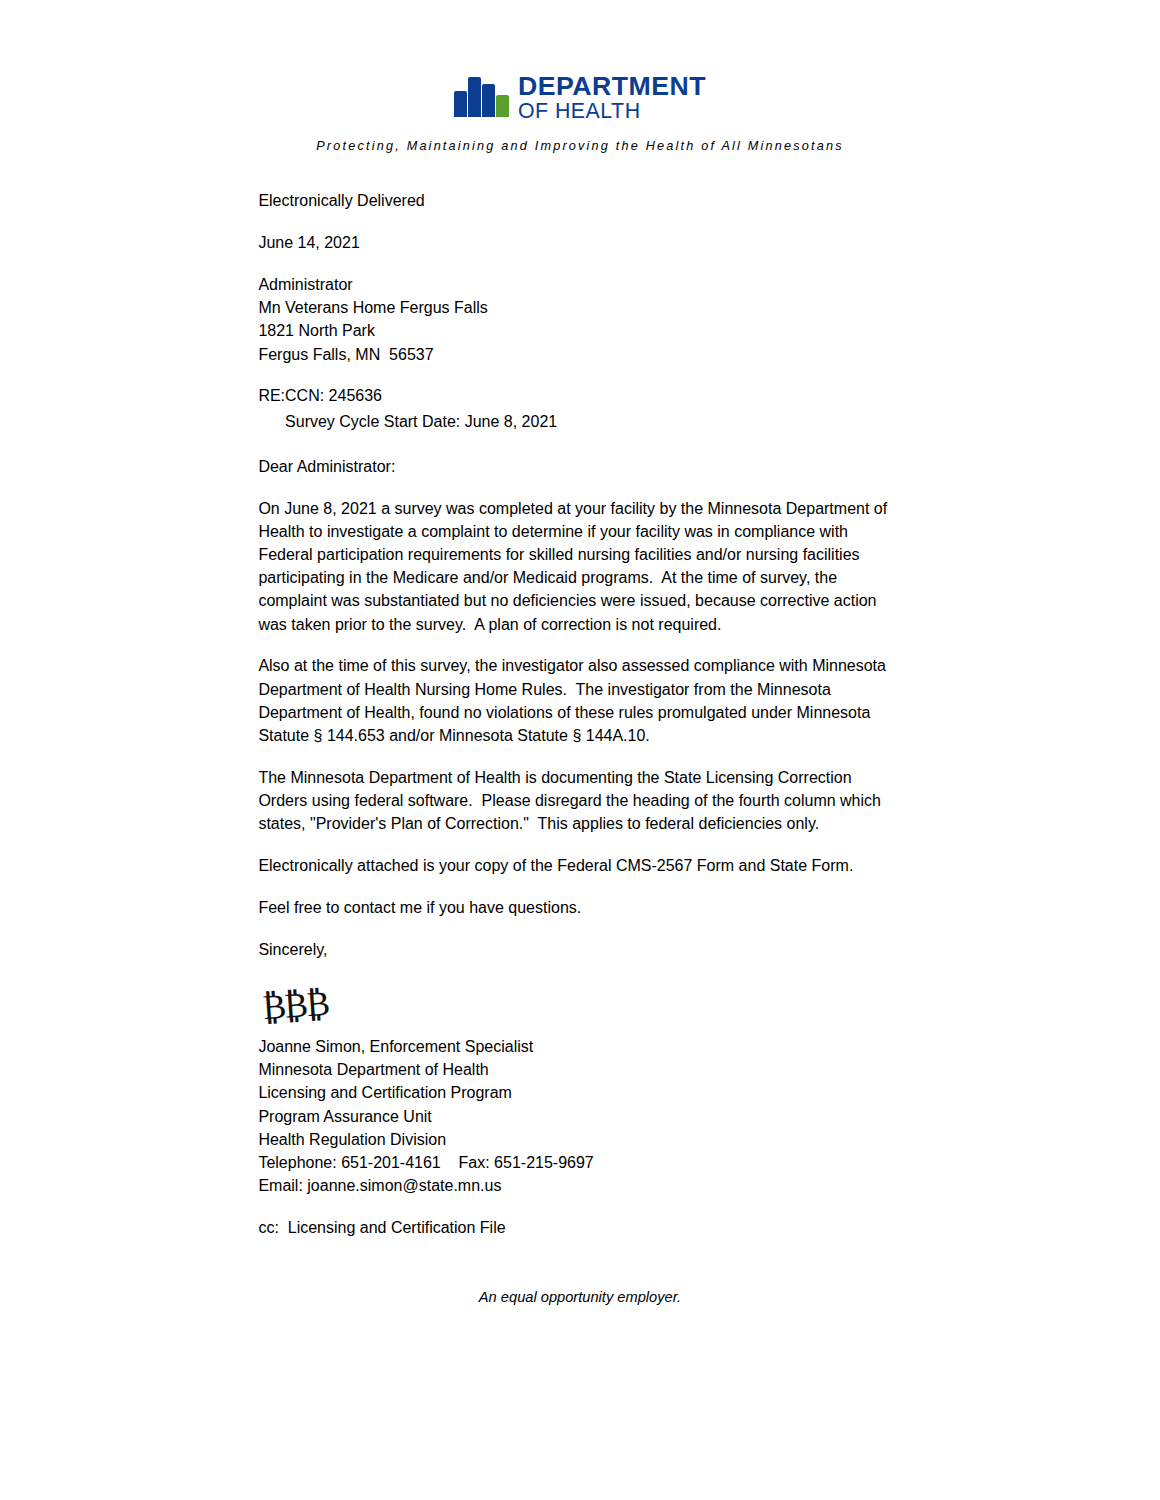DEPARTMENT
OF HEALTH
Protecting, Maintaining and Improving the Health of All Minnesotans
Electronically Delivered
June 14, 2021
Administrator
Mn Veterans Home Fergus Falls
1821 North Park
Fergus Falls, MN 56537
| RE: | CCN: 245636 |
| | Survey Cycle Start Date: June 8, 2021 |
Dear Administrator:
On June 8, 2021 a survey was completed at your facility by the Minnesota Department of Health to investigate a complaint to determine if your facility was in compliance with Federal participation requirements for skilled nursing facilities and/or nursing facilities participating in the Medicare and/or Medicaid programs. At the time of survey, the complaint was substantiated but no deficiencies were issued, because corrective action was taken prior to the survey. A plan of correction is not required.
Also at the time of this survey, the investigator also assessed compliance with Minnesota Department of Health Nursing Home Rules. The investigator from the Minnesota Department of Health, found no violations of these rules promulgated under Minnesota Statute § 144.653 and/or Minnesota Statute § 144A.10.
The Minnesota Department of Health is documenting the State Licensing Correction Orders using federal software. Please disregard the heading of the fourth column which states, "Provider's Plan of Correction." This applies to federal deficiencies only.
Electronically attached is your copy of the Federal CMS-2567 Form and State Form.
Feel free to contact me if you have questions.
Sincerely,
₿₿₿
Joanne Simon, Enforcement Specialist
Minnesota Department of Health
Licensing and Certification Program
Program Assurance Unit
Health Regulation Division
Telephone: 651-201-4161 Fax: 651-215-9697
Email: joanne.simon@state.mn.us
cc: Licensing and Certification File
An equal opportunity employer.